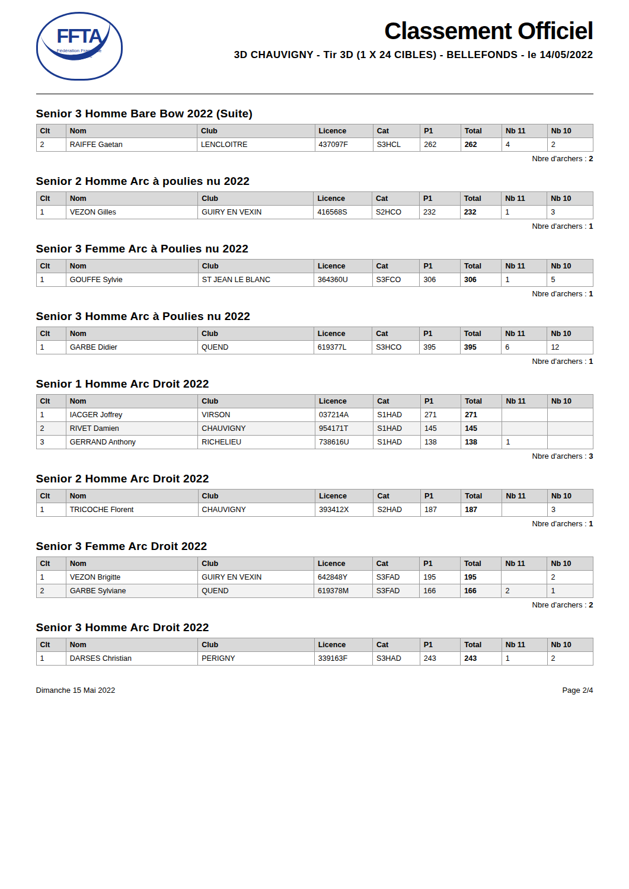FFTA
Fédération Française
de Tir à l'Arc
Classement Officiel
3D CHAUVIGNY - Tir 3D (1 X 24 CIBLES) - BELLEFONDS - le 14/05/2022
Senior 3 Homme Bare Bow 2022 (Suite)
| Clt | Nom | Club | Licence | Cat | P1 | Total | Nb 11 | Nb 10 |
| --- | --- | --- | --- | --- | --- | --- | --- | --- |
| 2 | RAIFFE Gaetan | LENCLOITRE | 437097F | S3HCL | 262 | 262 | 4 | 2 |
Nbre d'archers : 2
Senior 2 Homme Arc à poulies nu 2022
| Clt | Nom | Club | Licence | Cat | P1 | Total | Nb 11 | Nb 10 |
| --- | --- | --- | --- | --- | --- | --- | --- | --- |
| 1 | VEZON Gilles | GUIRY EN VEXIN | 416568S | S2HCO | 232 | 232 | 1 | 3 |
Nbre d'archers : 1
Senior 3 Femme Arc à Poulies nu 2022
| Clt | Nom | Club | Licence | Cat | P1 | Total | Nb 11 | Nb 10 |
| --- | --- | --- | --- | --- | --- | --- | --- | --- |
| 1 | GOUFFE Sylvie | ST JEAN LE BLANC | 364360U | S3FCO | 306 | 306 | 1 | 5 |
Nbre d'archers : 1
Senior 3 Homme Arc à Poulies nu 2022
| Clt | Nom | Club | Licence | Cat | P1 | Total | Nb 11 | Nb 10 |
| --- | --- | --- | --- | --- | --- | --- | --- | --- |
| 1 | GARBE Didier | QUEND | 619377L | S3HCO | 395 | 395 | 6 | 12 |
Nbre d'archers : 1
Senior 1 Homme Arc Droit 2022
| Clt | Nom | Club | Licence | Cat | P1 | Total | Nb 11 | Nb 10 |
| --- | --- | --- | --- | --- | --- | --- | --- | --- |
| 1 | IACGER Joffrey | VIRSON | 037214A | S1HAD | 271 | 271 | | |
| 2 | RIVET Damien | CHAUVIGNY | 954171T | S1HAD | 145 | 145 | | |
| 3 | GERRAND Anthony | RICHELIEU | 738616U | S1HAD | 138 | 138 | 1 | |
Nbre d'archers : 3
Senior 2 Homme Arc Droit 2022
| Clt | Nom | Club | Licence | Cat | P1 | Total | Nb 11 | Nb 10 |
| --- | --- | --- | --- | --- | --- | --- | --- | --- |
| 1 | TRICOCHE Florent | CHAUVIGNY | 393412X | S2HAD | 187 | 187 | | 3 |
Nbre d'archers : 1
Senior 3 Femme Arc Droit 2022
| Clt | Nom | Club | Licence | Cat | P1 | Total | Nb 11 | Nb 10 |
| --- | --- | --- | --- | --- | --- | --- | --- | --- |
| 1 | VEZON Brigitte | GUIRY EN VEXIN | 642848Y | S3FAD | 195 | 195 | | 2 |
| 2 | GARBE Sylviane | QUEND | 619378M | S3FAD | 166 | 166 | 2 | 1 |
Nbre d'archers : 2
Senior 3 Homme Arc Droit 2022
| Clt | Nom | Club | Licence | Cat | P1 | Total | Nb 11 | Nb 10 |
| --- | --- | --- | --- | --- | --- | --- | --- | --- |
| 1 | DARSES Christian | PERIGNY | 339163F | S3HAD | 243 | 243 | 1 | 2 |
Dimanche 15 Mai 2022
Page 2/4